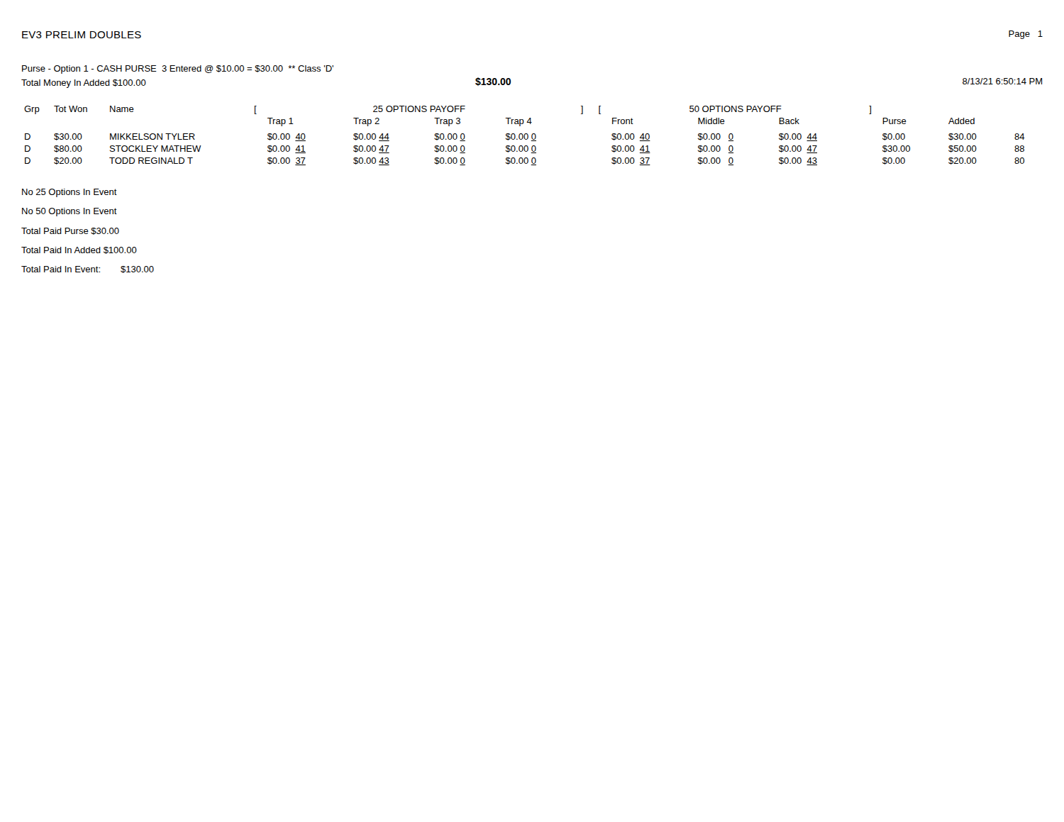EV3 PRELIM DOUBLES Page 1
Purse - Option 1 - CASH PURSE 3 Entered @ $10.00 = $30.00 ** Class 'D'
Total Money In Added $100.00
$130.00 8/13/21 6:50:14 PM
| Grp | Tot Won | Name | [ | 25 OPTIONS PAYOFF | ] | [ | 50 OPTIONS PAYOFF | ] | | | |
| --- | --- | --- | --- | --- | --- | --- | --- | --- | --- | --- | --- |
| | | | | Trap 1 | Trap 2 | Trap 3 | Trap 4 | | | Front | Middle | Back | | Purse | Added | |
| D | $30.00 | MIKKELSON TYLER | | $0.00 40 | $0.00 44 | $0.00 0 | $0.00 0 | | | $0.00 40 | $0.00 0 | $0.00 44 | | $0.00 | $30.00 | 84 |
| D | $80.00 | STOCKLEY MATHEW | | $0.00 41 | $0.00 47 | $0.00 0 | $0.00 0 | | | $0.00 41 | $0.00 0 | $0.00 47 | | $30.00 | $50.00 | 88 |
| D | $20.00 | TODD REGINALD T | | $0.00 37 | $0.00 43 | $0.00 0 | $0.00 0 | | | $0.00 37 | $0.00 0 | $0.00 43 | | $0.00 | $20.00 | 80 |
No 25 Options In Event
No 50 Options In Event
Total Paid Purse $30.00
Total Paid In Added $100.00
Total Paid In Event:$130.00